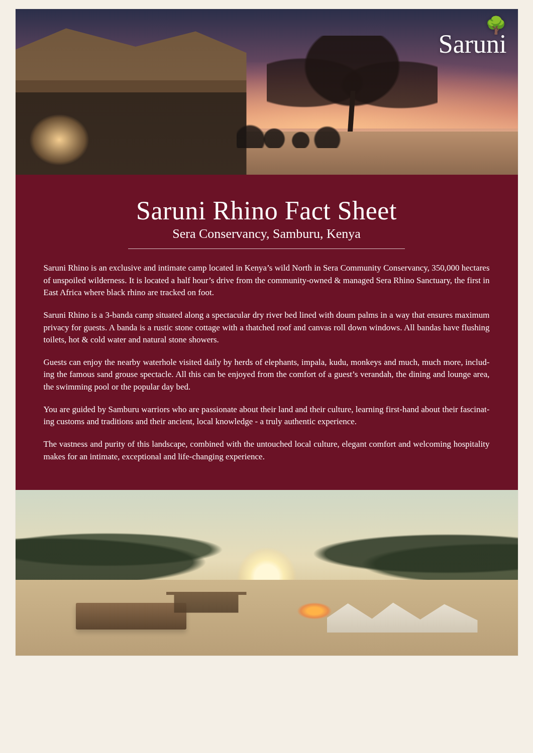🌳 Saruni
Saruni Rhino Fact Sheet
Sera Conservancy, Samburu, Kenya
Saruni Rhino is an exclusive and intimate camp located in Kenya’s wild North in Sera Community Conservancy, 350,000 hectares of unspoiled wilderness. It is located a half hour’s drive from the community-owned & managed Sera Rhino Sanctuary, the first in East Africa where black rhino are tracked on foot.
Saruni Rhino is a 3-banda camp situated along a spectacular dry river bed lined with doum palms in a way that ensures maximum privacy for guests. A banda is a rustic stone cottage with a thatched roof and canvas roll down windows. All bandas have flushing toilets, hot & cold water and natural stone showers.
Guests can enjoy the nearby waterhole visited daily by herds of elephants, impala, kudu, monkeys and much, much more, including the famous sand grouse spectacle. All this can be enjoyed from the comfort of a guest’s verandah, the dining and lounge area, the swimming pool or the popular day bed.
You are guided by Samburu warriors who are passionate about their land and their culture, learning first-hand about their fascinating customs and traditions and their ancient, local knowledge - a truly authentic experience.
The vastness and purity of this landscape, combined with the untouched local culture, elegant comfort and welcoming hospitality makes for an intimate, exceptional and life-changing experience.